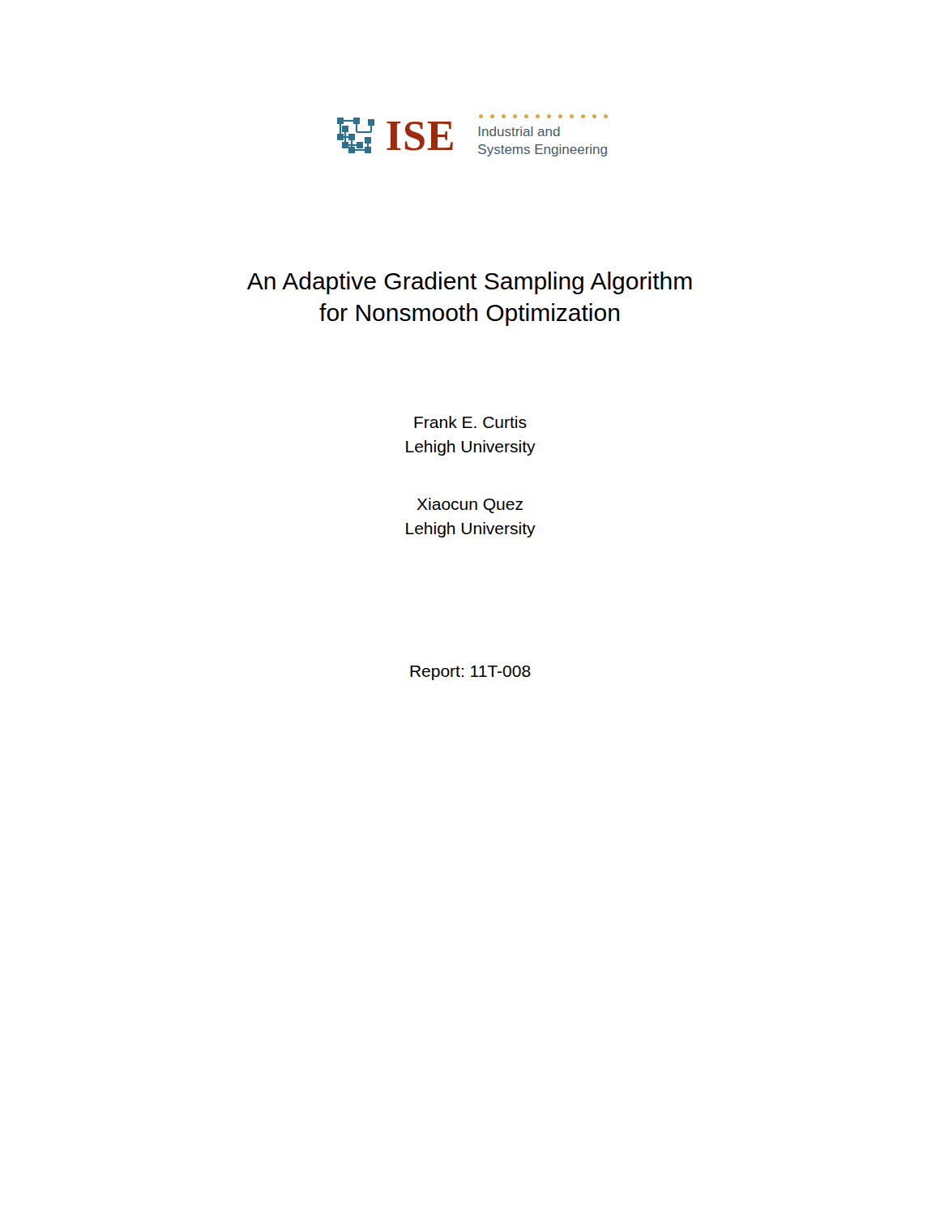ISE
Industrial and
Systems Engineering
An Adaptive Gradient Sampling Algorithm
for Nonsmooth Optimization
Frank E. Curtis
Lehigh University
Xiaocun Quez
Lehigh University
Report: 11T-008